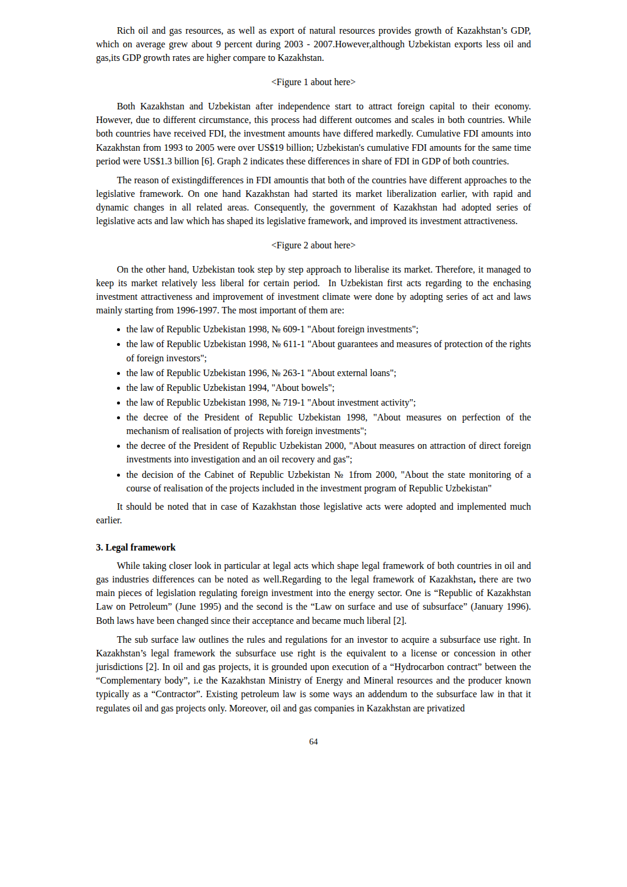Rich oil and gas resources, as well as export of natural resources provides growth of Kazakhstan’s GDP, which on average grew about 9 percent during 2003 - 2007.However,although Uzbekistan exports less oil and gas,its GDP growth rates are higher compare to Kazakhstan.
<Figure 1 about here>
Both Kazakhstan and Uzbekistan after independence start to attract foreign capital to their economy. However, due to different circumstance, this process had different outcomes and scales in both countries. While both countries have received FDI, the investment amounts have differed markedly. Cumulative FDI amounts into Kazakhstan from 1993 to 2005 were over US$19 billion; Uzbekistan's cumulative FDI amounts for the same time period were US$1.3 billion [6]. Graph 2 indicates these differences in share of FDI in GDP of both countries.
The reason of existingdifferences in FDI amountis that both of the countries have different approaches to the legislative framework. On one hand Kazakhstan had started its market liberalization earlier, with rapid and dynamic changes in all related areas. Consequently, the government of Kazakhstan had adopted series of legislative acts and law which has shaped its legislative framework, and improved its investment attractiveness.
<Figure 2 about here>
On the other hand, Uzbekistan took step by step approach to liberalise its market. Therefore, it managed to keep its market relatively less liberal for certain period. In Uzbekistan first acts regarding to the enchasing investment attractiveness and improvement of investment climate were done by adopting series of act and laws mainly starting from 1996-1997. The most important of them are:
the law of Republic Uzbekistan 1998, № 609-1 "About foreign investments";
the law of Republic Uzbekistan 1998, № 611-1 "About guarantees and measures of protection of the rights of foreign investors";
the law of Republic Uzbekistan 1996, № 263-1 "About external loans";
the law of Republic Uzbekistan 1994, "About bowels";
the law of Republic Uzbekistan 1998, № 719-1 "About investment activity";
the decree of the President of Republic Uzbekistan 1998, "About measures on perfection of the mechanism of realisation of projects with foreign investments";
the decree of the President of Republic Uzbekistan 2000, "About measures on attraction of direct foreign investments into investigation and an oil recovery and gas";
the decision of the Cabinet of Republic Uzbekistan № 1from 2000, "About the state monitoring of a course of realisation of the projects included in the investment program of Republic Uzbekistan"
It should be noted that in case of Kazakhstan those legislative acts were adopted and implemented much earlier.
3. Legal framework
While taking closer look in particular at legal acts which shape legal framework of both countries in oil and gas industries differences can be noted as well.Regarding to the legal framework of Kazakhstan, there are two main pieces of legislation regulating foreign investment into the energy sector. One is “Republic of Kazakhstan Law on Petroleum” (June 1995) and the second is the “Law on surface and use of subsurface” (January 1996). Both laws have been changed since their acceptance and became much liberal [2].
The sub surface law outlines the rules and regulations for an investor to acquire a subsurface use right. In Kazakhstan’s legal framework the subsurface use right is the equivalent to a license or concession in other jurisdictions [2]. In oil and gas projects, it is grounded upon execution of a “Hydrocarbon contract” between the “Complementary body”, i.e the Kazakhstan Ministry of Energy and Mineral resources and the producer known typically as a “Contractor”. Existing petroleum law is some ways an addendum to the subsurface law in that it regulates oil and gas projects only. Moreover, oil and gas companies in Kazakhstan are privatized
64